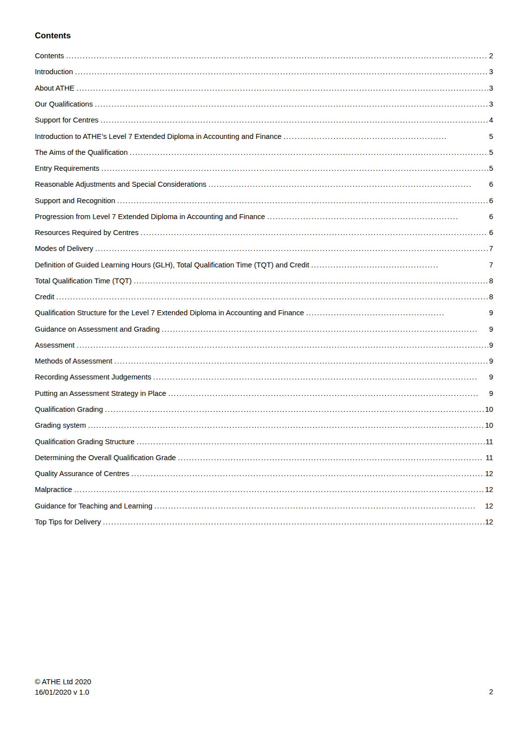Contents
Contents.................................................................................................................................................................. 2
Introduction.............................................................................................................................................................. 3
About ATHE........................................................................................................................................................... 3
Our Qualifications................................................................................................................................................ 3
Support for Centres............................................................................................................................................. 4
Introduction to ATHE’s Level 7 Extended Diploma in Accounting and Finance........................................................... 5
The Aims of the Qualification................................................................................................................................... 5
Entry Requirements............................................................................................................................................. 5
Reasonable Adjustments and Special Considerations............................................................................................... 6
Support and Recognition....................................................................................................................................... 6
Progression from Level 7 Extended Diploma in Accounting and Finance..................................................................... 6
Resources Required by Centres............................................................................................................................. 6
Modes of Delivery................................................................................................................................................. 7
Definition of Guided Learning Hours (GLH), Total Qualification Time (TQT) and Credit.............................................. 7
Total Qualification Time (TQT)................................................................................................................................. 8
Credit..................................................................................................................................................................... 8
Qualification Structure for the Level 7 Extended Diploma in Accounting and Finance.................................................. 9
Guidance on Assessment and Grading.................................................................................................................. 9
Assessment........................................................................................................................................................... 9
Methods of Assessment......................................................................................................................................... 9
Recording Assessment Judgements..................................................................................................................... 9
Putting an Assessment Strategy in Place................................................................................................................ 9
Qualification Grading............................................................................................................................................. 10
Grading system.................................................................................................................................................... 10
Qualification Grading Structure.............................................................................................................................. 11
Determining the Overall Qualification Grade.............................................................................................................. 11
Quality Assurance of Centres................................................................................................................................ 12
Malpractice............................................................................................................................................................ 12
Guidance for Teaching and Learning.................................................................................................................... 12
Top Tips for Delivery.............................................................................................................................................. 12
© ATHE Ltd 2020
16/01/2020 v 1.0
2